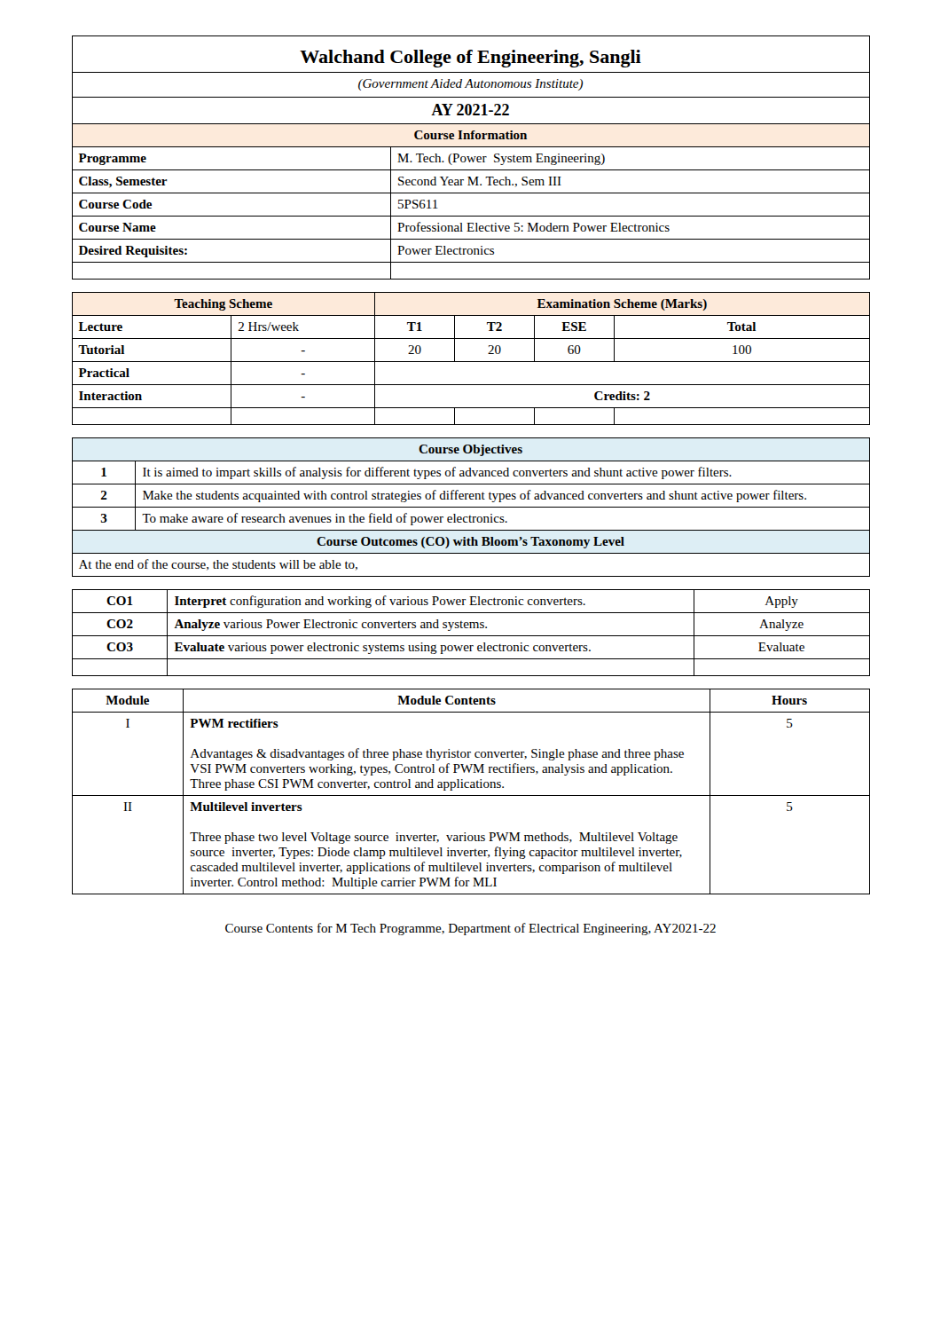| Walchand College of Engineering, Sangli |
| (Government Aided Autonomous Institute) |
| AY 2021-22 |
| Course Information |
| Programme | M. Tech. (Power System Engineering) |
| Class, Semester | Second Year M. Tech., Sem III |
| Course Code | 5PS611 |
| Course Name | Professional Elective 5: Modern Power Electronics |
| Desired Requisites: | Power Electronics |
| Teaching Scheme | Examination Scheme (Marks) |
| Lecture | 2 Hrs/week | T1 | T2 | ESE | Total |
| Tutorial | - | 20 | 20 | 60 | 100 |
| Practical | - | |
| Interaction | - | Credits: 2 |
| Course Objectives |
| 1 | It is aimed to impart skills of analysis for different types of advanced converters and shunt active power filters. |
| 2 | Make the students acquainted with control strategies of different types of advanced converters and shunt active power filters. |
| 3 | To make aware of research avenues in the field of power electronics. |
| Course Outcomes (CO) with Bloom’s Taxonomy Level |
| At the end of the course, the students will be able to, |
| CO1 | Interpret configuration and working of various Power Electronic converters. | Apply |
| CO2 | Analyze various Power Electronic converters and systems. | Analyze |
| CO3 | Evaluate various power electronic systems using power electronic converters. | Evaluate |
| Module | Module Contents | Hours |
| I | PWM rectifiers Advantages & disadvantages of three phase thyristor converter, Single phase and three phase VSI PWM converters working, types, Control of PWM rectifiers, analysis and application. Three phase CSI PWM converter, control and applications. | 5 |
| II | Multilevel inverters Three phase two level Voltage source inverter, various PWM methods, Multilevel Voltage source inverter, Types: Diode clamp multilevel inverter, flying capacitor multilevel inverter, cascaded multilevel inverter, applications of multilevel inverters, comparison of multilevel inverter. Control method: Multiple carrier PWM for MLI | 5 |
Course Contents for M Tech Programme, Department of Electrical Engineering, AY2021-22